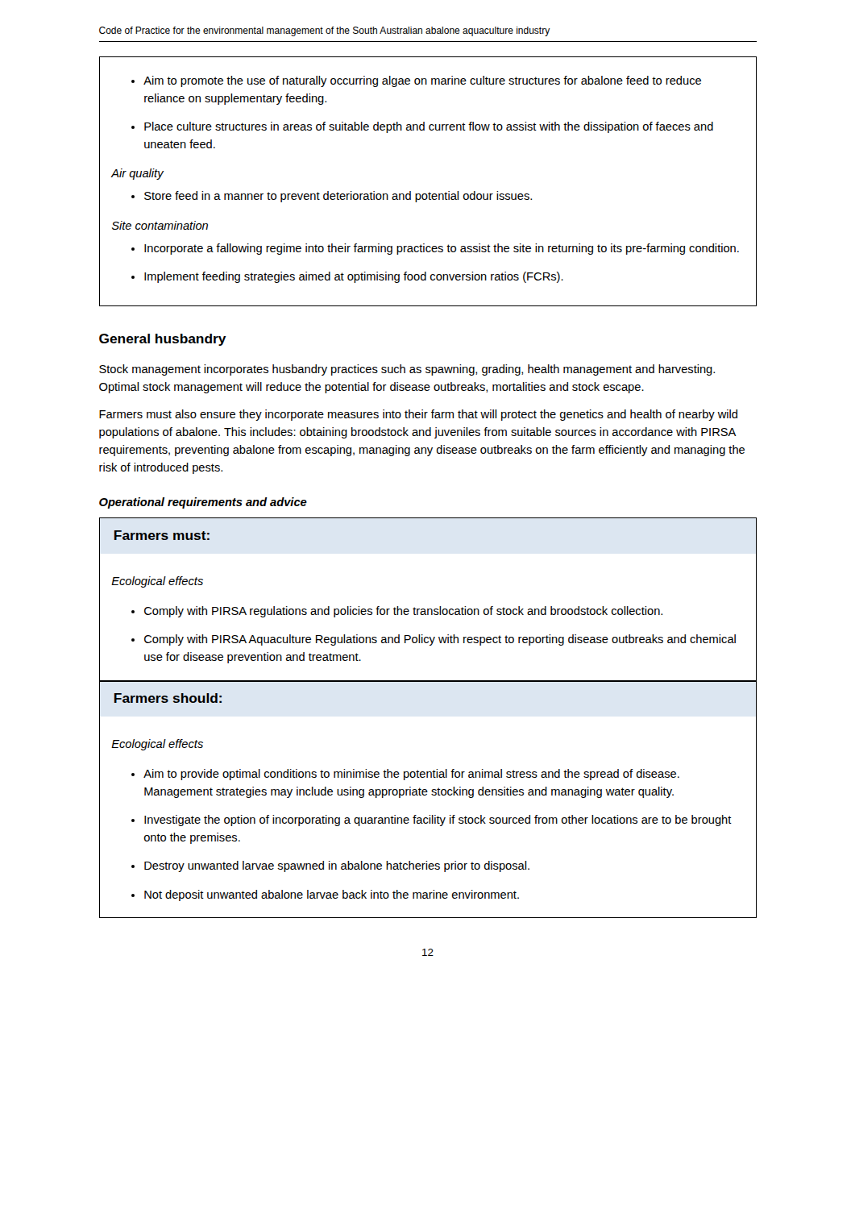Code of Practice for the environmental management of the South Australian abalone aquaculture industry
Aim to promote the use of naturally occurring algae on marine culture structures for abalone feed to reduce reliance on supplementary feeding.
Place culture structures in areas of suitable depth and current flow to assist with the dissipation of faeces and uneaten feed.
Air quality
Store feed in a manner to prevent deterioration and potential odour issues.
Site contamination
Incorporate a fallowing regime into their farming practices to assist the site in returning to its pre-farming condition.
Implement feeding strategies aimed at optimising food conversion ratios (FCRs).
General husbandry
Stock management incorporates husbandry practices such as spawning, grading, health management and harvesting. Optimal stock management will reduce the potential for disease outbreaks, mortalities and stock escape.
Farmers must also ensure they incorporate measures into their farm that will protect the genetics and health of nearby wild populations of abalone. This includes: obtaining broodstock and juveniles from suitable sources in accordance with PIRSA requirements, preventing abalone from escaping, managing any disease outbreaks on the farm efficiently and managing the risk of introduced pests.
Operational requirements and advice
Farmers must:
Ecological effects
Comply with PIRSA regulations and policies for the translocation of stock and broodstock collection.
Comply with PIRSA Aquaculture Regulations and Policy with respect to reporting disease outbreaks and chemical use for disease prevention and treatment.
Farmers should:
Ecological effects
Aim to provide optimal conditions to minimise the potential for animal stress and the spread of disease. Management strategies may include using appropriate stocking densities and managing water quality.
Investigate the option of incorporating a quarantine facility if stock sourced from other locations are to be brought onto the premises.
Destroy unwanted larvae spawned in abalone hatcheries prior to disposal.
Not deposit unwanted abalone larvae back into the marine environment.
12